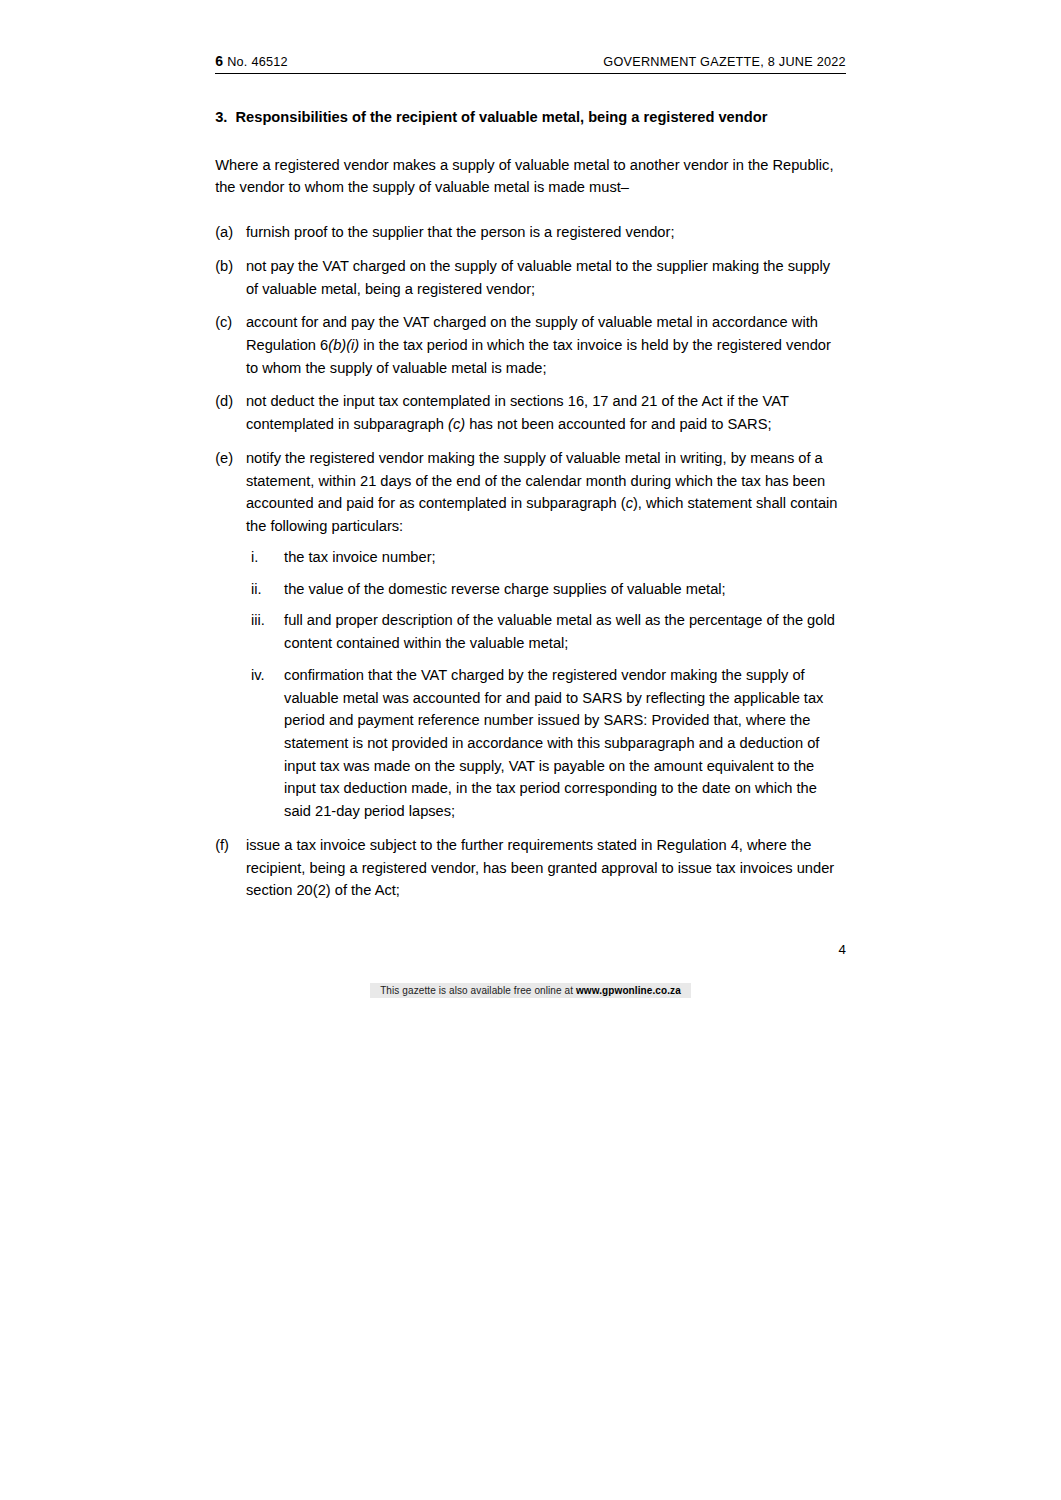6 No. 46512
GOVERNMENT GAZETTE, 8 JUNE 2022
3. Responsibilities of the recipient of valuable metal, being a registered vendor
Where a registered vendor makes a supply of valuable metal to another vendor in the Republic, the vendor to whom the supply of valuable metal is made must–
(a) furnish proof to the supplier that the person is a registered vendor;
(b) not pay the VAT charged on the supply of valuable metal to the supplier making the supply of valuable metal, being a registered vendor;
(c) account for and pay the VAT charged on the supply of valuable metal in accordance with Regulation 6(b)(i) in the tax period in which the tax invoice is held by the registered vendor to whom the supply of valuable metal is made;
(d) not deduct the input tax contemplated in sections 16, 17 and 21 of the Act if the VAT contemplated in subparagraph (c) has not been accounted for and paid to SARS;
(e) notify the registered vendor making the supply of valuable metal in writing, by means of a statement, within 21 days of the end of the calendar month during which the tax has been accounted and paid for as contemplated in subparagraph (c), which statement shall contain the following particulars:
i. the tax invoice number;
ii. the value of the domestic reverse charge supplies of valuable metal;
iii. full and proper description of the valuable metal as well as the percentage of the gold content contained within the valuable metal;
iv. confirmation that the VAT charged by the registered vendor making the supply of valuable metal was accounted for and paid to SARS by reflecting the applicable tax period and payment reference number issued by SARS: Provided that, where the statement is not provided in accordance with this subparagraph and a deduction of input tax was made on the supply, VAT is payable on the amount equivalent to the input tax deduction made, in the tax period corresponding to the date on which the said 21-day period lapses;
(f) issue a tax invoice subject to the further requirements stated in Regulation 4, where the recipient, being a registered vendor, has been granted approval to issue tax invoices under section 20(2) of the Act;
4
This gazette is also available free online at www.gpwonline.co.za